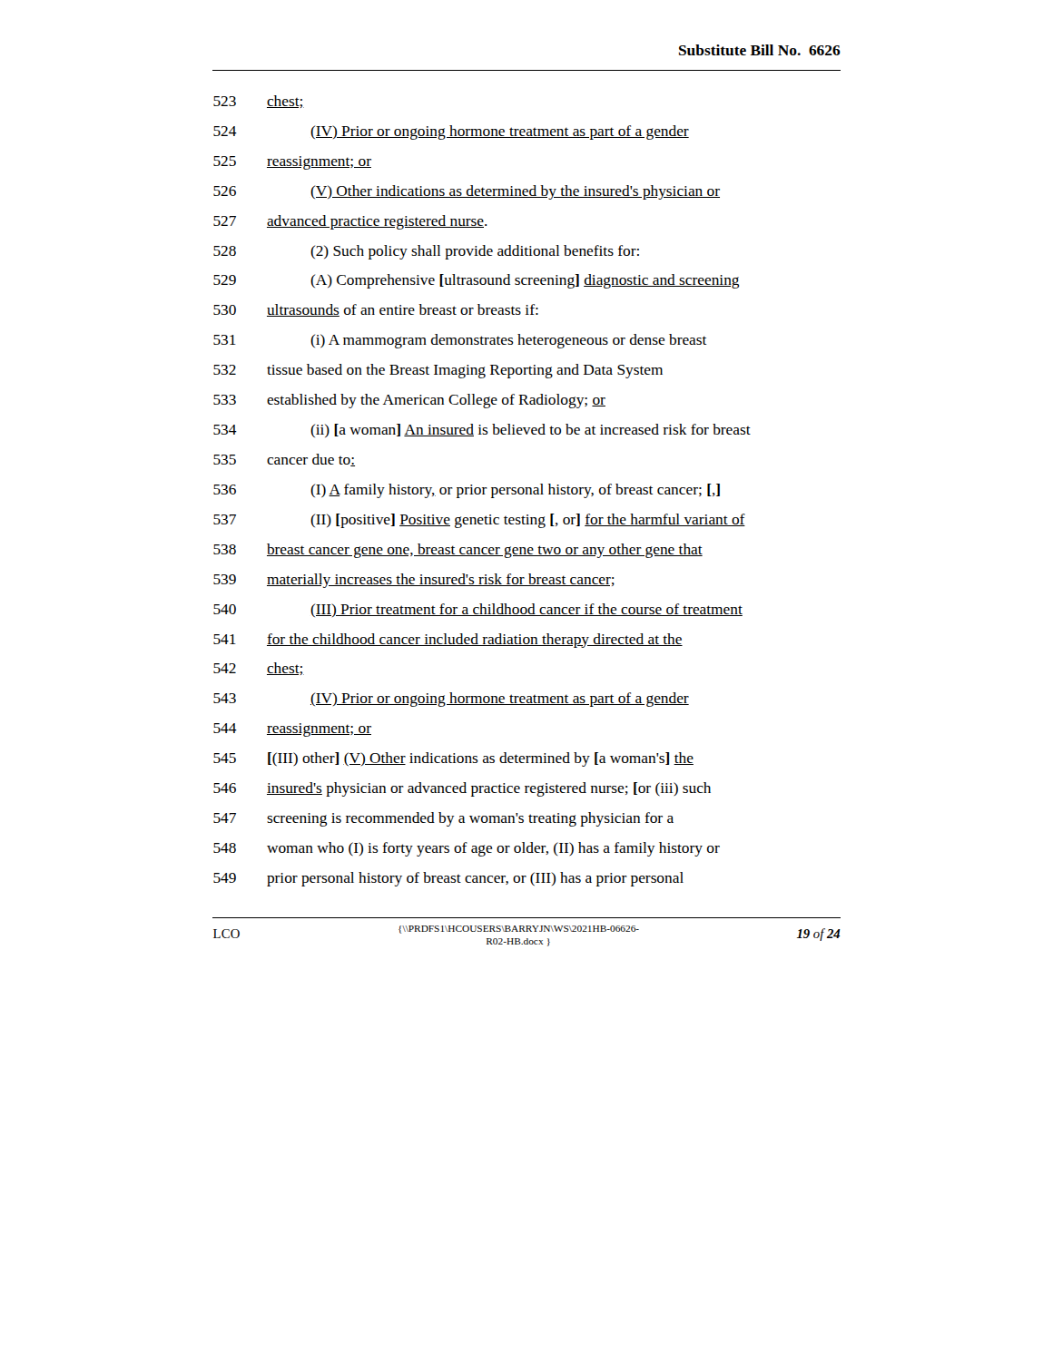Substitute Bill No. 6626
| 523 | chest; |
| 524 | (IV) Prior or ongoing hormone treatment as part of a gender |
| 525 | reassignment; or |
| 526 | (V) Other indications as determined by the insured's physician or |
| 527 | advanced practice registered nurse . |
| 528 | (2) Such policy shall provide additional benefits for: |
| 529 | (A) Comprehensive [ ultrasound screening ] diagnostic and screening |
| 530 | ultrasounds of an entire breast or breasts if: |
| 531 | (i) A mammogram demonstrates heterogeneous or dense breast |
| 532 | tissue based on the Breast Imaging Reporting and Data System |
| 533 | established by the American College of Radiology; or |
| 534 | (ii) [ a woman ] An insured is believed to be at increased risk for breast |
| 535 | cancer due to : |
| 536 | (I) A family history , or prior personal history , of breast cancer ; [ , ] |
| 537 | (II) [ positive ] Positive genetic testing [ , or ] for the harmful variant of |
| 538 | breast cancer gene one, breast cancer gene two or any other gene that |
| 539 | materially increases the insured's risk for breast cancer; |
| 540 | (III) Prior treatment for a childhood cancer if the course of treatment |
| 541 | for the childhood cancer included radiation therapy directed at the |
| 542 | chest; |
| 543 | (IV) Prior or ongoing hormone treatment as part of a gender |
| 544 | reassignment; or |
| 545 | [ (III) other ] (V) Other indications as determined by [ a woman's ] the |
| 546 | insured's physician or advanced practice registered nurse; [ or (iii) such |
| 547 | screening is recommended by a woman's treating physician for a |
| 548 | woman who (I) is forty years of age or older, (II) has a family history or |
| 549 | prior personal history of breast cancer, or (III) has a prior personal |
LCO
{\\PRDFS1\HCOUSERS\BARRYJN\WS\2021HB-06626-
R02-HB.docx }
19 of 24